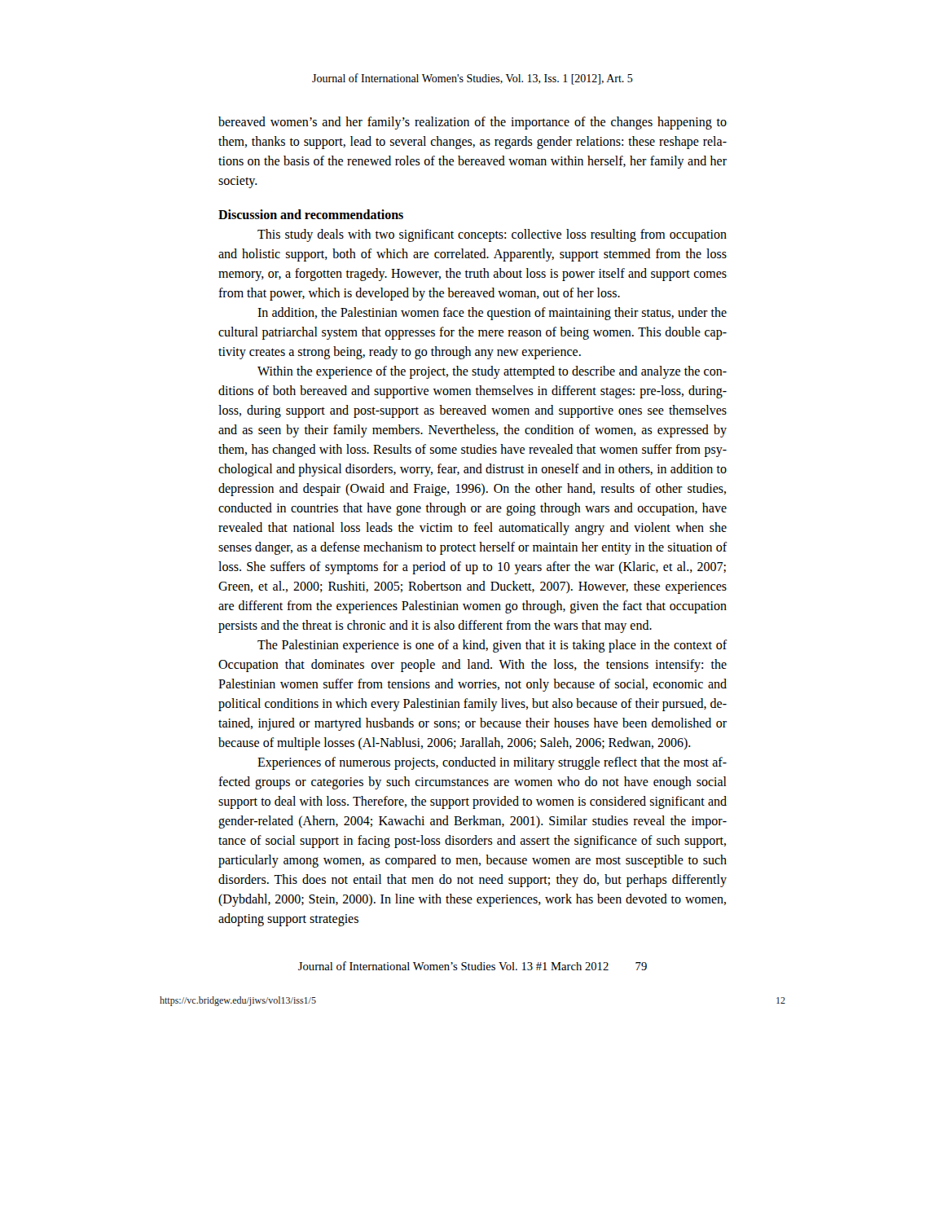Journal of International Women's Studies, Vol. 13, Iss. 1 [2012], Art. 5
bereaved women’s and her family’s realization of the importance of the changes happening to them, thanks to support, lead to several changes, as regards gender relations: these reshape relations on the basis of the renewed roles of the bereaved woman within herself, her family and her society.
Discussion and recommendations
This study deals with two significant concepts: collective loss resulting from occupation and holistic support, both of which are correlated. Apparently, support stemmed from the loss memory, or, a forgotten tragedy. However, the truth about loss is power itself and support comes from that power, which is developed by the bereaved woman, out of her loss.
In addition, the Palestinian women face the question of maintaining their status, under the cultural patriarchal system that oppresses for the mere reason of being women. This double captivity creates a strong being, ready to go through any new experience.
Within the experience of the project, the study attempted to describe and analyze the conditions of both bereaved and supportive women themselves in different stages: pre-loss, during-loss, during support and post-support as bereaved women and supportive ones see themselves and as seen by their family members. Nevertheless, the condition of women, as expressed by them, has changed with loss. Results of some studies have revealed that women suffer from psychological and physical disorders, worry, fear, and distrust in oneself and in others, in addition to depression and despair (Owaid and Fraige, 1996). On the other hand, results of other studies, conducted in countries that have gone through or are going through wars and occupation, have revealed that national loss leads the victim to feel automatically angry and violent when she senses danger, as a defense mechanism to protect herself or maintain her entity in the situation of loss. She suffers of symptoms for a period of up to 10 years after the war (Klaric, et al., 2007; Green, et al., 2000; Rushiti, 2005; Robertson and Duckett, 2007). However, these experiences are different from the experiences Palestinian women go through, given the fact that occupation persists and the threat is chronic and it is also different from the wars that may end.
The Palestinian experience is one of a kind, given that it is taking place in the context of Occupation that dominates over people and land. With the loss, the tensions intensify: the Palestinian women suffer from tensions and worries, not only because of social, economic and political conditions in which every Palestinian family lives, but also because of their pursued, detained, injured or martyred husbands or sons; or because their houses have been demolished or because of multiple losses (Al-Nablusi, 2006; Jarallah, 2006; Saleh, 2006; Redwan, 2006).
Experiences of numerous projects, conducted in military struggle reflect that the most affected groups or categories by such circumstances are women who do not have enough social support to deal with loss. Therefore, the support provided to women is considered significant and gender-related (Ahern, 2004; Kawachi and Berkman, 2001). Similar studies reveal the importance of social support in facing post-loss disorders and assert the significance of such support, particularly among women, as compared to men, because women are most susceptible to such disorders. This does not entail that men do not need support; they do, but perhaps differently (Dybdahl, 2000; Stein, 2000). In line with these experiences, work has been devoted to women, adopting support strategies
Journal of International Women’s Studies Vol. 13 #1 March 201279
https://vc.bridgew.edu/jiws/vol13/iss1/5 12